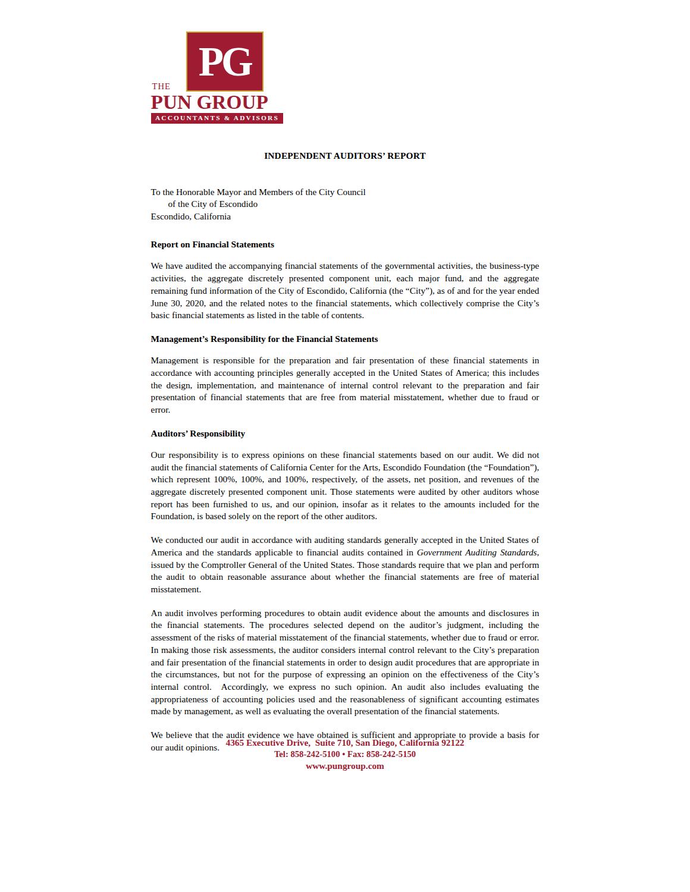PG
THE
PUN GROUP
ACCOUNTANTS & ADVISORS
INDEPENDENT AUDITORS’ REPORT
To the Honorable Mayor and Members of the City Council
of the City of Escondido
Escondido, California
Report on Financial Statements
We have audited the accompanying financial statements of the governmental activities, the business-type activities, the aggregate discretely presented component unit, each major fund, and the aggregate remaining fund information of the City of Escondido, California (the “City”), as of and for the year ended June 30, 2020, and the related notes to the financial statements, which collectively comprise the City’s basic financial statements as listed in the table of contents.
Management’s Responsibility for the Financial Statements
Management is responsible for the preparation and fair presentation of these financial statements in accordance with accounting principles generally accepted in the United States of America; this includes the design, implementation, and maintenance of internal control relevant to the preparation and fair presentation of financial statements that are free from material misstatement, whether due to fraud or error.
Auditors’ Responsibility
Our responsibility is to express opinions on these financial statements based on our audit. We did not audit the financial statements of California Center for the Arts, Escondido Foundation (the “Foundation”), which represent 100%, 100%, and 100%, respectively, of the assets, net position, and revenues of the aggregate discretely presented component unit. Those statements were audited by other auditors whose report has been furnished to us, and our opinion, insofar as it relates to the amounts included for the Foundation, is based solely on the report of the other auditors.
We conducted our audit in accordance with auditing standards generally accepted in the United States of America and the standards applicable to financial audits contained in Government Auditing Standards, issued by the Comptroller General of the United States. Those standards require that we plan and perform the audit to obtain reasonable assurance about whether the financial statements are free of material misstatement.
An audit involves performing procedures to obtain audit evidence about the amounts and disclosures in the financial statements. The procedures selected depend on the auditor’s judgment, including the assessment of the risks of material misstatement of the financial statements, whether due to fraud or error. In making those risk assessments, the auditor considers internal control relevant to the City’s preparation and fair presentation of the financial statements in order to design audit procedures that are appropriate in the circumstances, but not for the purpose of expressing an opinion on the effectiveness of the City’s internal control. Accordingly, we express no such opinion. An audit also includes evaluating the appropriateness of accounting policies used and the reasonableness of significant accounting estimates made by management, as well as evaluating the overall presentation of the financial statements.
We believe that the audit evidence we have obtained is sufficient and appropriate to provide a basis for our audit opinions.
4365 Executive Drive, Suite 710, San Diego, California 92122
Tel: 858-242-5100 • Fax: 858-242-5150
www.pungroup.com